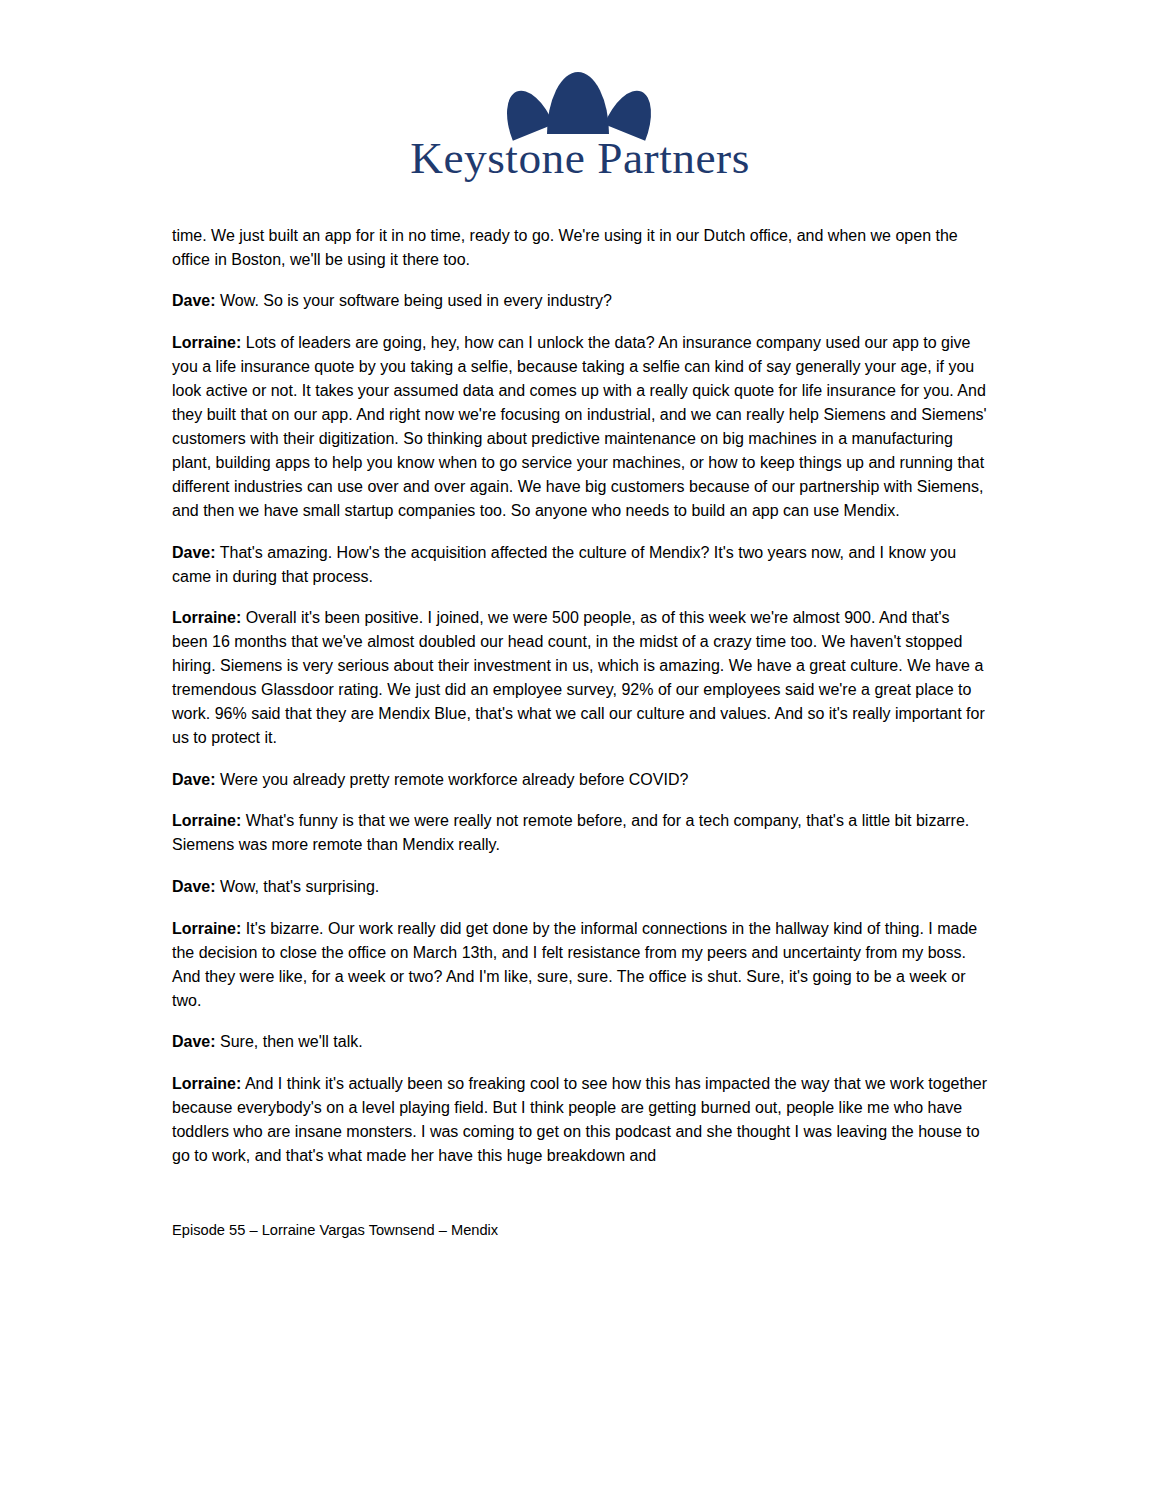Keystone Partners
time. We just built an app for it in no time, ready to go. We're using it in our Dutch office, and when we open the office in Boston, we'll be using it there too.
Dave: Wow. So is your software being used in every industry?
Lorraine: Lots of leaders are going, hey, how can I unlock the data? An insurance company used our app to give you a life insurance quote by you taking a selfie, because taking a selfie can kind of say generally your age, if you look active or not. It takes your assumed data and comes up with a really quick quote for life insurance for you. And they built that on our app. And right now we're focusing on industrial, and we can really help Siemens and Siemens' customers with their digitization. So thinking about predictive maintenance on big machines in a manufacturing plant, building apps to help you know when to go service your machines, or how to keep things up and running that different industries can use over and over again. We have big customers because of our partnership with Siemens, and then we have small startup companies too. So anyone who needs to build an app can use Mendix.
Dave: That's amazing. How's the acquisition affected the culture of Mendix? It's two years now, and I know you came in during that process.
Lorraine: Overall it's been positive. I joined, we were 500 people, as of this week we're almost 900. And that's been 16 months that we've almost doubled our head count, in the midst of a crazy time too. We haven't stopped hiring. Siemens is very serious about their investment in us, which is amazing. We have a great culture. We have a tremendous Glassdoor rating. We just did an employee survey, 92% of our employees said we're a great place to work. 96% said that they are Mendix Blue, that's what we call our culture and values. And so it's really important for us to protect it.
Dave: Were you already pretty remote workforce already before COVID?
Lorraine: What's funny is that we were really not remote before, and for a tech company, that's a little bit bizarre. Siemens was more remote than Mendix really.
Dave: Wow, that's surprising.
Lorraine: It's bizarre. Our work really did get done by the informal connections in the hallway kind of thing. I made the decision to close the office on March 13th, and I felt resistance from my peers and uncertainty from my boss. And they were like, for a week or two? And I'm like, sure, sure. The office is shut. Sure, it's going to be a week or two.
Dave: Sure, then we'll talk.
Lorraine: And I think it's actually been so freaking cool to see how this has impacted the way that we work together because everybody's on a level playing field. But I think people are getting burned out, people like me who have toddlers who are insane monsters. I was coming to get on this podcast and she thought I was leaving the house to go to work, and that's what made her have this huge breakdown and
Episode 55 – Lorraine Vargas Townsend – Mendix